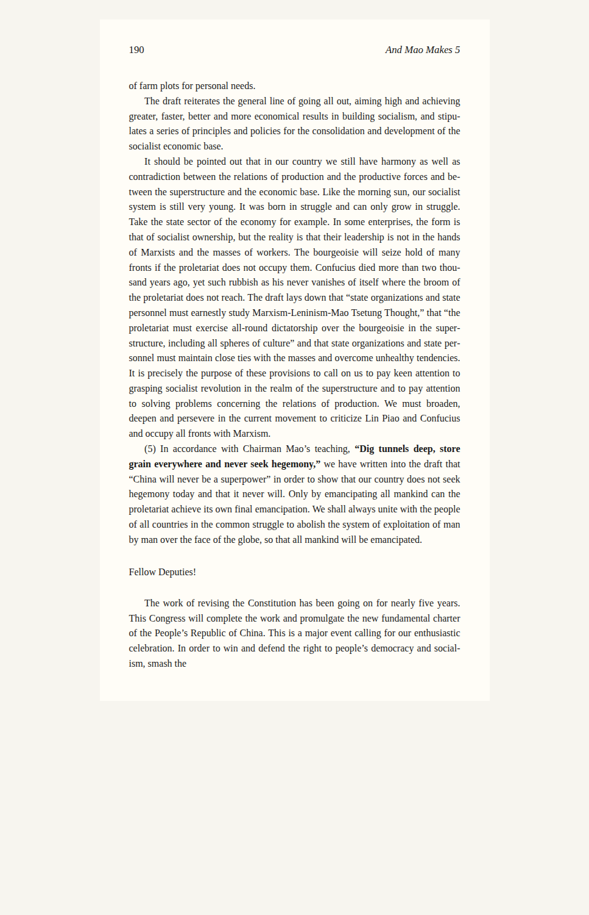190 And Mao Makes 5
of farm plots for personal needs.
The draft reiterates the general line of going all out, aiming high and achieving greater, faster, better and more economical results in building socialism, and stipulates a series of principles and policies for the consolidation and development of the socialist economic base.
It should be pointed out that in our country we still have harmony as well as contradiction between the relations of production and the productive forces and between the superstructure and the economic base. Like the morning sun, our socialist system is still very young. It was born in struggle and can only grow in struggle. Take the state sector of the economy for example. In some enterprises, the form is that of socialist ownership, but the reality is that their leadership is not in the hands of Marxists and the masses of workers. The bourgeoisie will seize hold of many fronts if the proletariat does not occupy them. Confucius died more than two thousand years ago, yet such rubbish as his never vanishes of itself where the broom of the proletariat does not reach. The draft lays down that “state organizations and state personnel must earnestly study Marxism-Leninism-Mao Tsetung Thought,” that “the proletariat must exercise all-round dictatorship over the bourgeoisie in the superstructure, including all spheres of culture” and that state organizations and state personnel must maintain close ties with the masses and overcome unhealthy tendencies. It is precisely the purpose of these provisions to call on us to pay keen attention to grasping socialist revolution in the realm of the superstructure and to pay attention to solving problems concerning the relations of production. We must broaden, deepen and persevere in the current movement to criticize Lin Piao and Confucius and occupy all fronts with Marxism.
(5) In accordance with Chairman Mao’s teaching, “Dig tunnels deep, store grain everywhere and never seek hegemony,” we have written into the draft that “China will never be a superpower” in order to show that our country does not seek hegemony today and that it never will. Only by emancipating all mankind can the proletariat achieve its own final emancipation. We shall always unite with the people of all countries in the common struggle to abolish the system of exploitation of man by man over the face of the globe, so that all mankind will be emancipated.
Fellow Deputies!
The work of revising the Constitution has been going on for nearly five years. This Congress will complete the work and promulgate the new fundamental charter of the People’s Republic of China. This is a major event calling for our enthusiastic celebration. In order to win and defend the right to people’s democracy and socialism, smash the